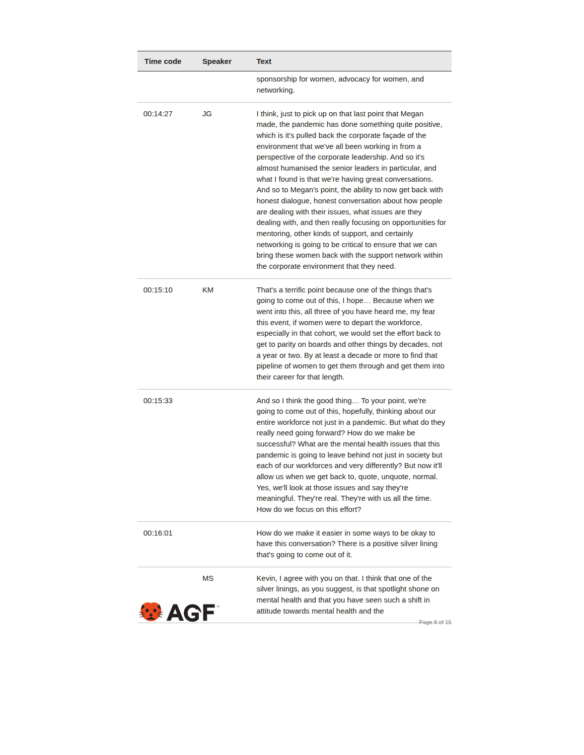| Time code | Speaker | Text |
| --- | --- | --- |
| | | sponsorship for women, advocacy for women, and networking. |
| 00:14:27 | JG | I think, just to pick up on that last point that Megan made, the pandemic has done something quite positive, which is it's pulled back the corporate façade of the environment that we've all been working in from a perspective of the corporate leadership. And so it's almost humanised the senior leaders in particular, and what I found is that we're having great conversations. And so to Megan's point, the ability to now get back with honest dialogue, honest conversation about how people are dealing with their issues, what issues are they dealing with, and then really focusing on opportunities for mentoring, other kinds of support, and certainly networking is going to be critical to ensure that we can bring these women back with the support network within the corporate environment that they need. |
| 00:15:10 | KM | That's a terrific point because one of the things that's going to come out of this, I hope… Because when we went into this, all three of you have heard me, my fear this event, if women were to depart the workforce, especially in that cohort, we would set the effort back to get to parity on boards and other things by decades, not a year or two. By at least a decade or more to find that pipeline of women to get them through and get them into their career for that length. |
| 00:15:33 | | And so I think the good thing… To your point, we're going to come out of this, hopefully, thinking about our entire workforce not just in a pandemic. But what do they really need going forward? How do we make be successful? What are the mental health issues that this pandemic is going to leave behind not just in society but each of our workforces and very differently? But now it'll allow us when we get back to, quote, unquote, normal. Yes, we'll look at those issues and say they're meaningful. They're real. They're with us all the time. How do we focus on this effort? |
| 00:16:01 | | How do we make it easier in some ways to be okay to have this conversation? There is a positive silver lining that's going to come out of it. |
| | MS | Kevin, I agree with you on that. I think that one of the silver linings, as you suggest, is that spotlight shone on mental health and that you have seen such a shift in attitude towards mental health and the |
™
Page 8 of 15